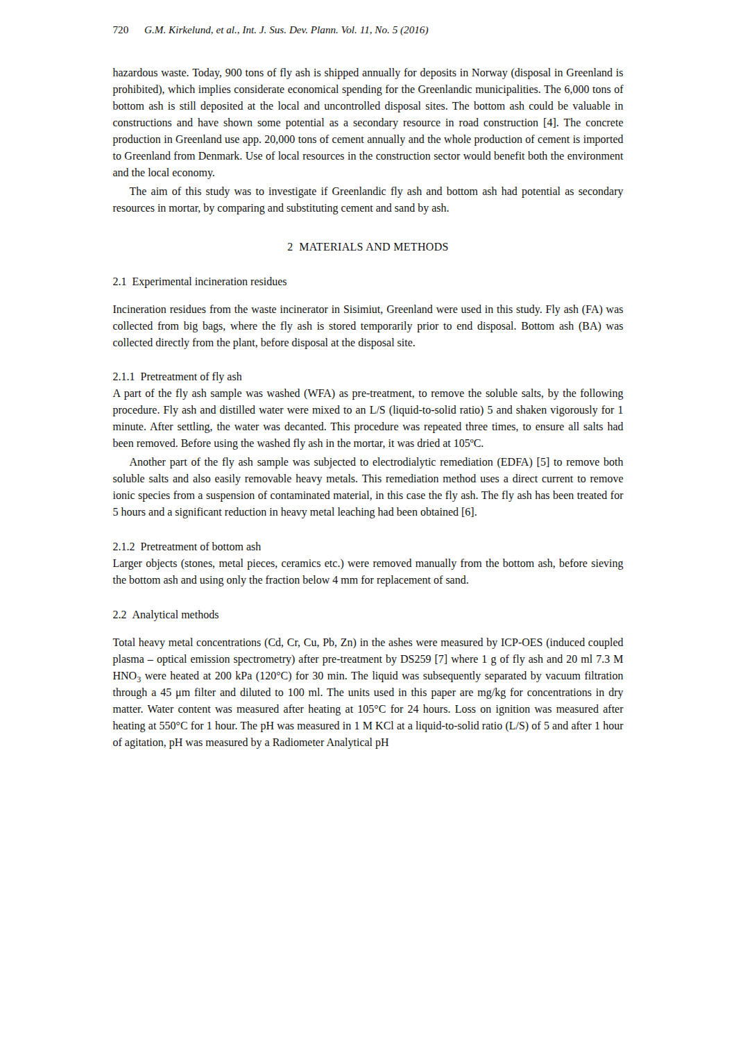720 G.M. Kirkelund, et al., Int. J. Sus. Dev. Plann. Vol. 11, No. 5 (2016)
hazardous waste. Today, 900 tons of fly ash is shipped annually for deposits in Norway (disposal in Greenland is prohibited), which implies considerate economical spending for the Greenlandic municipalities. The 6,000 tons of bottom ash is still deposited at the local and uncontrolled disposal sites. The bottom ash could be valuable in constructions and have shown some potential as a secondary resource in road construction [4]. The concrete production in Greenland use app. 20,000 tons of cement annually and the whole production of cement is imported to Greenland from Denmark. Use of local resources in the construction sector would benefit both the environment and the local economy.
The aim of this study was to investigate if Greenlandic fly ash and bottom ash had potential as secondary resources in mortar, by comparing and substituting cement and sand by ash.
2 MATERIALS AND METHODS
2.1 Experimental incineration residues
Incineration residues from the waste incinerator in Sisimiut, Greenland were used in this study. Fly ash (FA) was collected from big bags, where the fly ash is stored temporarily prior to end disposal. Bottom ash (BA) was collected directly from the plant, before disposal at the disposal site.
2.1.1 Pretreatment of fly ash
A part of the fly ash sample was washed (WFA) as pre-treatment, to remove the soluble salts, by the following procedure. Fly ash and distilled water were mixed to an L/S (liquid-to-solid ratio) 5 and shaken vigorously for 1 minute. After settling, the water was decanted. This procedure was repeated three times, to ensure all salts had been removed. Before using the washed fly ash in the mortar, it was dried at 105ºC.
Another part of the fly ash sample was subjected to electrodialytic remediation (EDFA) [5] to remove both soluble salts and also easily removable heavy metals. This remediation method uses a direct current to remove ionic species from a suspension of contaminated material, in this case the fly ash. The fly ash has been treated for 5 hours and a significant reduction in heavy metal leaching had been obtained [6].
2.1.2 Pretreatment of bottom ash
Larger objects (stones, metal pieces, ceramics etc.) were removed manually from the bottom ash, before sieving the bottom ash and using only the fraction below 4 mm for replacement of sand.
2.2 Analytical methods
Total heavy metal concentrations (Cd, Cr, Cu, Pb, Zn) in the ashes were measured by ICP-OES (induced coupled plasma – optical emission spectrometry) after pre-treatment by DS259 [7] where 1 g of fly ash and 20 ml 7.3 M HNO3 were heated at 200 kPa (120°C) for 30 min. The liquid was subsequently separated by vacuum filtration through a 45 μm filter and diluted to 100 ml. The units used in this paper are mg/kg for concentrations in dry matter. Water content was measured after heating at 105°C for 24 hours. Loss on ignition was measured after heating at 550°C for 1 hour. The pH was measured in 1 M KCl at a liquid-to-solid ratio (L/S) of 5 and after 1 hour of agitation, pH was measured by a Radiometer Analytical pH